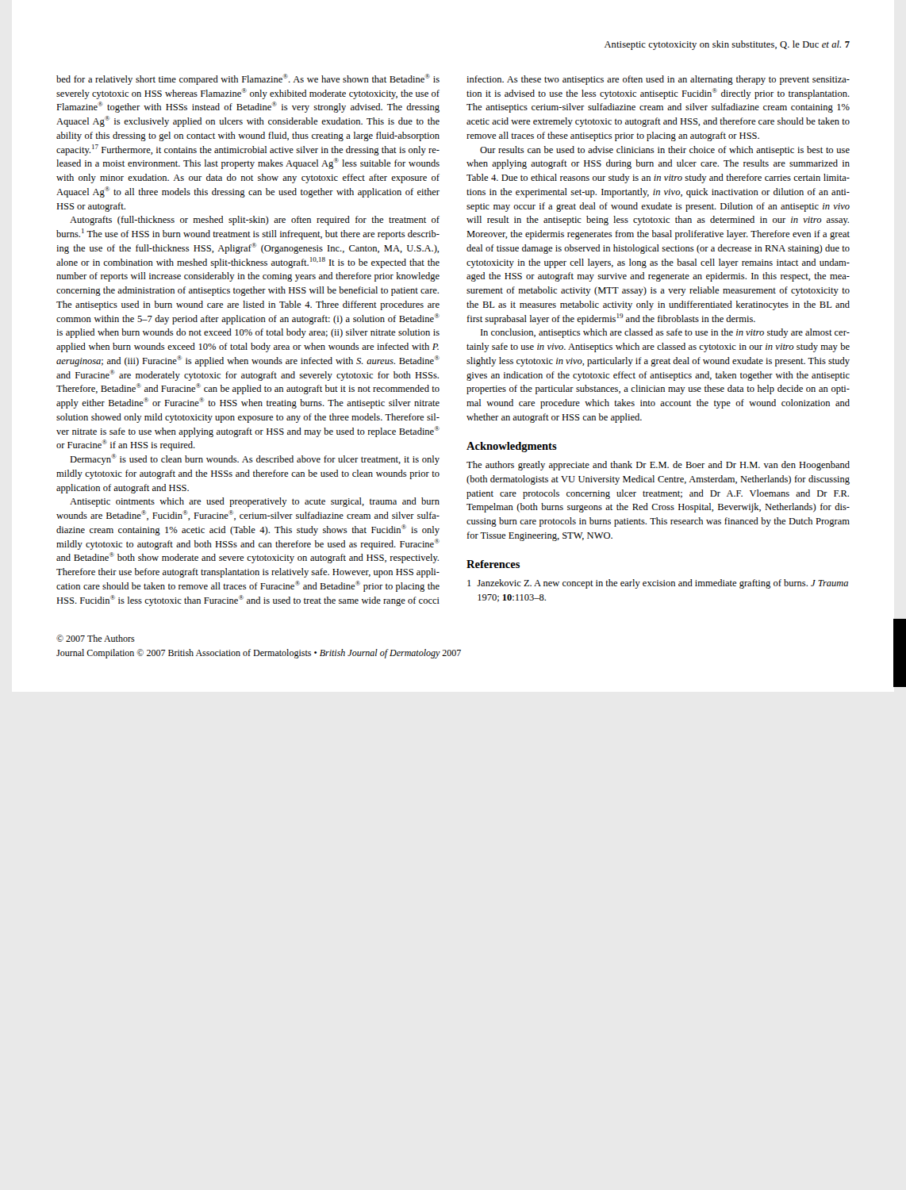Antiseptic cytotoxicity on skin substitutes, Q. le Duc et al. 7
bed for a relatively short time compared with Flamazine®. As we have shown that Betadine® is severely cytotoxic on HSS whereas Flamazine® only exhibited moderate cytotoxicity, the use of Flamazine® together with HSSs instead of Betadine® is very strongly advised. The dressing Aquacel Ag® is exclusively applied on ulcers with considerable exudation. This is due to the ability of this dressing to gel on contact with wound fluid, thus creating a large fluid-absorption capacity.17 Furthermore, it contains the antimicrobial active silver in the dressing that is only released in a moist environment. This last property makes Aquacel Ag® less suitable for wounds with only minor exudation. As our data do not show any cytotoxic effect after exposure of Aquacel Ag® to all three models this dressing can be used together with application of either HSS or autograft.
Autografts (full-thickness or meshed split-skin) are often required for the treatment of burns.1 The use of HSS in burn wound treatment is still infrequent, but there are reports describing the use of the full-thickness HSS, Apligraf® (Organogenesis Inc., Canton, MA, U.S.A.), alone or in combination with meshed split-thickness autograft.10,18 It is to be expected that the number of reports will increase considerably in the coming years and therefore prior knowledge concerning the administration of antiseptics together with HSS will be beneficial to patient care. The antiseptics used in burn wound care are listed in Table 4. Three different procedures are common within the 5–7 day period after application of an autograft: (i) a solution of Betadine® is applied when burn wounds do not exceed 10% of total body area; (ii) silver nitrate solution is applied when burn wounds exceed 10% of total body area or when wounds are infected with P. aeruginosa; and (iii) Furacine® is applied when wounds are infected with S. aureus. Betadine® and Furacine® are moderately cytotoxic for autograft and severely cytotoxic for both HSSs. Therefore, Betadine® and Furacine® can be applied to an autograft but it is not recommended to apply either Betadine® or Furacine® to HSS when treating burns. The antiseptic silver nitrate solution showed only mild cytotoxicity upon exposure to any of the three models. Therefore silver nitrate is safe to use when applying autograft or HSS and may be used to replace Betadine® or Furacine® if an HSS is required.
Dermacyn® is used to clean burn wounds. As described above for ulcer treatment, it is only mildly cytotoxic for autograft and the HSSs and therefore can be used to clean wounds prior to application of autograft and HSS.
Antiseptic ointments which are used preoperatively to acute surgical, trauma and burn wounds are Betadine®, Fucidin®, Furacine®, cerium-silver sulfadiazine cream and silver sulfadiazine cream containing 1% acetic acid (Table 4). This study shows that Fucidin® is only mildly cytotoxic to autograft and both HSSs and can therefore be used as required. Furacine® and Betadine® both show moderate and severe cytotoxicity on autograft and HSS, respectively. Therefore their use before autograft transplantation is relatively safe. However, upon HSS application care should be taken to remove all traces of Furacine® and Betadine® prior to placing the HSS. Fucidin® is less cytotoxic than Furacine® and is used to treat the same wide range of cocci infection. As these two antiseptics are often used in an alternating therapy to prevent sensitization it is advised to use the less cytotoxic antiseptic Fucidin® directly prior to transplantation. The antiseptics cerium-silver sulfadiazine cream and silver sulfadiazine cream containing 1% acetic acid were extremely cytotoxic to autograft and HSS, and therefore care should be taken to remove all traces of these antiseptics prior to placing an autograft or HSS.
Our results can be used to advise clinicians in their choice of which antiseptic is best to use when applying autograft or HSS during burn and ulcer care. The results are summarized in Table 4. Due to ethical reasons our study is an in vitro study and therefore carries certain limitations in the experimental set-up. Importantly, in vivo, quick inactivation or dilution of an antiseptic may occur if a great deal of wound exudate is present. Dilution of an antiseptic in vivo will result in the antiseptic being less cytotoxic than as determined in our in vitro assay. Moreover, the epidermis regenerates from the basal proliferative layer. Therefore even if a great deal of tissue damage is observed in histological sections (or a decrease in RNA staining) due to cytotoxicity in the upper cell layers, as long as the basal cell layer remains intact and undamaged the HSS or autograft may survive and regenerate an epidermis. In this respect, the measurement of metabolic activity (MTT assay) is a very reliable measurement of cytotoxicity to the BL as it measures metabolic activity only in undifferentiated keratinocytes in the BL and first suprabasal layer of the epidermis19 and the fibroblasts in the dermis.
In conclusion, antiseptics which are classed as safe to use in the in vitro study are almost certainly safe to use in vivo. Antiseptics which are classed as cytotoxic in our in vitro study may be slightly less cytotoxic in vivo, particularly if a great deal of wound exudate is present. This study gives an indication of the cytotoxic effect of antiseptics and, taken together with the antiseptic properties of the particular substances, a clinician may use these data to help decide on an optimal wound care procedure which takes into account the type of wound colonization and whether an autograft or HSS can be applied.
Acknowledgments
The authors greatly appreciate and thank Dr E.M. de Boer and Dr H.M. van den Hoogenband (both dermatologists at VU University Medical Centre, Amsterdam, Netherlands) for discussing patient care protocols concerning ulcer treatment; and Dr A.F. Vloemans and Dr F.R. Tempelman (both burns surgeons at the Red Cross Hospital, Beverwijk, Netherlands) for discussing burn care protocols in burns patients. This research was financed by the Dutch Program for Tissue Engineering, STW, NWO.
References
1 Janzekovic Z. A new concept in the early excision and immediate grafting of burns. J Trauma 1970; 10:1103–8.
© 2007 The Authors
Journal Compilation © 2007 British Association of Dermatologists • British Journal of Dermatology 2007